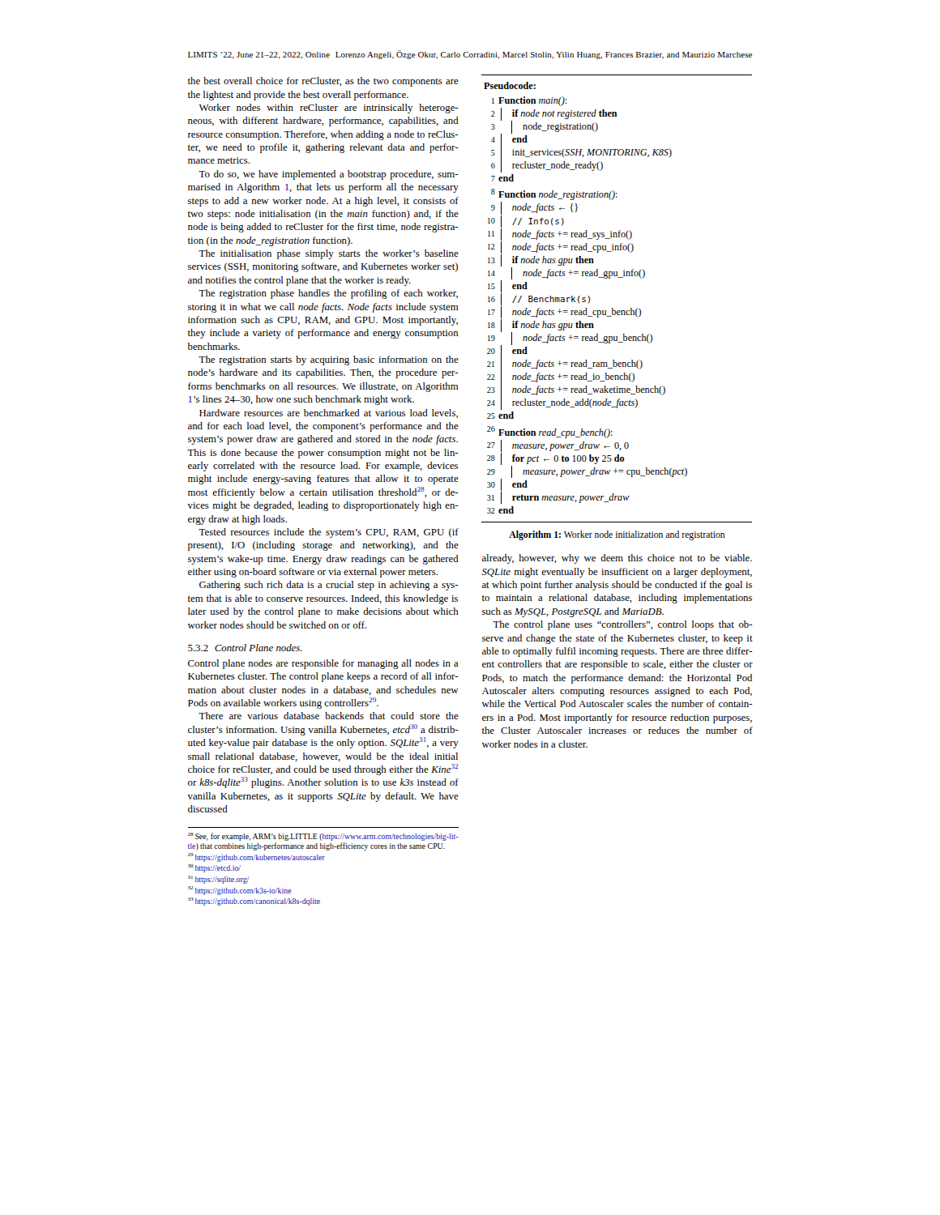LIMITS ’22, June 21–22, 2022, Online
Lorenzo Angeli, Özge Okur, Carlo Corradini, Marcel Stolin, Yilin Huang, Frances Brazier, and Maurizio Marchese
the best overall choice for reCluster, as the two components are the lightest and provide the best overall performance.
Worker nodes within reCluster are intrinsically heterogeneous, with different hardware, performance, capabilities, and resource consumption. Therefore, when adding a node to reCluster, we need to profile it, gathering relevant data and performance metrics.
To do so, we have implemented a bootstrap procedure, summarised in Algorithm 1, that lets us perform all the necessary steps to add a new worker node. At a high level, it consists of two steps: node initialisation (in the main function) and, if the node is being added to reCluster for the first time, node registration (in the node_registration function).
The initialisation phase simply starts the worker’s baseline services (SSH, monitoring software, and Kubernetes worker set) and notifies the control plane that the worker is ready.
The registration phase handles the profiling of each worker, storing it in what we call node facts. Node facts include system information such as CPU, RAM, and GPU. Most importantly, they include a variety of performance and energy consumption benchmarks.
The registration starts by acquiring basic information on the node’s hardware and its capabilities. Then, the procedure performs benchmarks on all resources. We illustrate, on Algorithm 1’s lines 24–30, how one such benchmark might work.
Hardware resources are benchmarked at various load levels, and for each load level, the component’s performance and the system’s power draw are gathered and stored in the node facts. This is done because the power consumption might not be linearly correlated with the resource load. For example, devices might include energy-saving features that allow it to operate most efficiently below a certain utilisation threshold28, or devices might be degraded, leading to disproportionately high energy draw at high loads.
Tested resources include the system’s CPU, RAM, GPU (if present), I/O (including storage and networking), and the system’s wake-up time. Energy draw readings can be gathered either using on-board software or via external power meters.
Gathering such rich data is a crucial step in achieving a system that is able to conserve resources. Indeed, this knowledge is later used by the control plane to make decisions about which worker nodes should be switched on or off.
5.3.2 Control Plane nodes.
Control plane nodes are responsible for managing all nodes in a Kubernetes cluster. The control plane keeps a record of all information about cluster nodes in a database, and schedules new Pods on available workers using controllers29.
There are various database backends that could store the cluster’s information. Using vanilla Kubernetes, etcd30 a distributed key-value pair database is the only option. SQLite31, a very small relational database, however, would be the ideal initial choice for reCluster, and could be used through either the Kine32 or k8s-dqlite33 plugins. Another solution is to use k3s instead of vanilla Kubernetes, as it supports SQLite by default. We have discussed
28See, for example, ARM’s big.LITTLE (https://www.arm.com/technologies/big-little) that combines high-performance and high-efficiency cores in the same CPU.
29https://github.com/kubernetes/autoscaler
30https://etcd.io/
31https://sqlite.org/
32https://github.com/k3s-io/kine
33https://github.com/canonical/k8s-dqlite
Pseudocode:
Function main():
if node not registered then
node_registration()
end
init_services(SSH, MONITORING, K8S)
recluster_node_ready()
end
Function node_registration():
node_facts ← {}
// Info(s)
node_facts += read_sys_info()
node_facts += read_cpu_info()
if node has gpu then
node_facts += read_gpu_info()
end
// Benchmark(s)
node_facts += read_cpu_bench()
if node has gpu then
node_facts += read_gpu_bench()
end
node_facts += read_ram_bench()
node_facts += read_io_bench()
node_facts += read_waketime_bench()
recluster_node_add(node_facts)
end
Function read_cpu_bench():
measure, power_draw ← 0, 0
for pct ← 0 to 100 by 25 do
measure, power_draw += cpu_bench(pct)
end
return measure, power_draw
end
Algorithm 1: Worker node initialization and registration
already, however, why we deem this choice not to be viable. SQLite might eventually be insufficient on a larger deployment, at which point further analysis should be conducted if the goal is to maintain a relational database, including implementations such as MySQL, PostgreSQL and MariaDB.
The control plane uses “controllers”, control loops that observe and change the state of the Kubernetes cluster, to keep it able to optimally fulfil incoming requests. There are three different controllers that are responsible to scale, either the cluster or Pods, to match the performance demand: the Horizontal Pod Autoscaler alters computing resources assigned to each Pod, while the Vertical Pod Autoscaler scales the number of containers in a Pod. Most importantly for resource reduction purposes, the Cluster Autoscaler increases or reduces the number of worker nodes in a cluster.